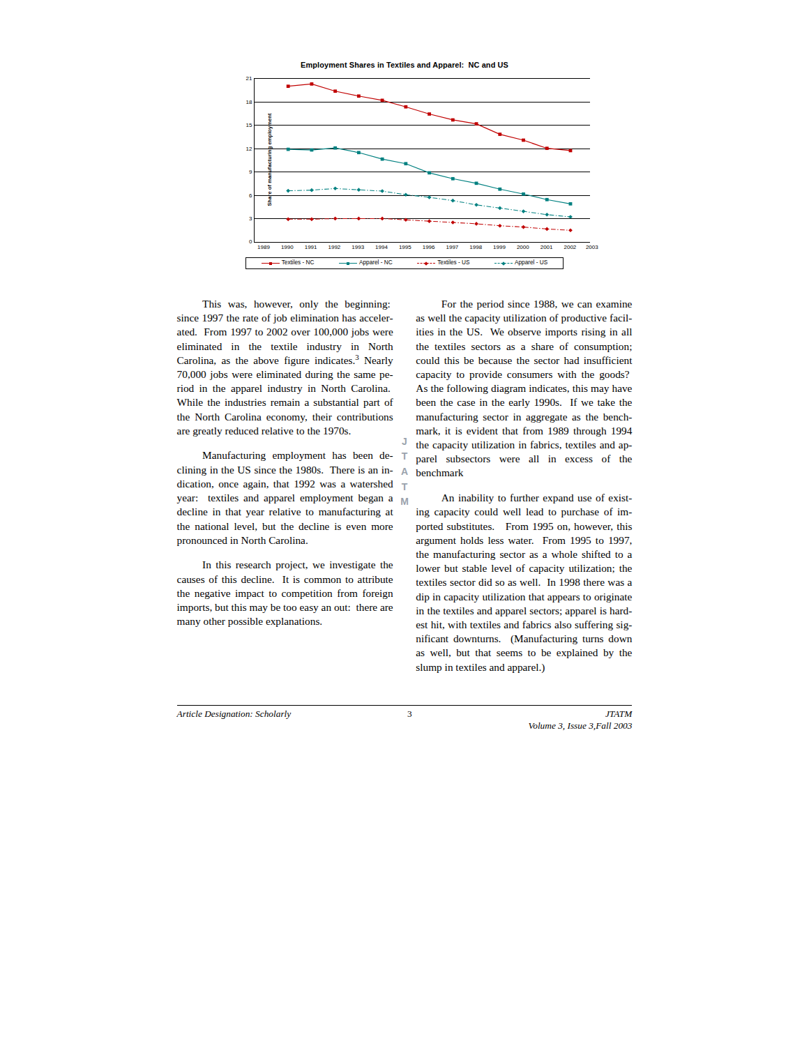Employment Shares in Textiles and Apparel: NC and US
Share of manufacturing employment
21
18
15
12
9
6
3
0
1989 1990 1991 1992 1993 1994 1995 1996 1997 1998 1999 2000 2001 2002 2003
Textiles - NC Apparel - NC Textiles - US Apparel - US
J T A T M
This was, however, only the beginning: since 1997 the rate of job elimination has accelerated. From 1997 to 2002 over 100,000 jobs were eliminated in the textile industry in North Carolina, as the above figure indicates.3 Nearly 70,000 jobs were eliminated during the same period in the apparel industry in North Carolina. While the industries remain a substantial part of the North Carolina economy, their contributions are greatly reduced relative to the 1970s.
Manufacturing employment has been declining in the US since the 1980s. There is an indication, once again, that 1992 was a watershed year: textiles and apparel employment began a decline in that year relative to manufacturing at the national level, but the decline is even more pronounced in North Carolina.
In this research project, we investigate the causes of this decline. It is common to attribute the negative impact to competition from foreign imports, but this may be too easy an out: there are many other possible explanations.
For the period since 1988, we can examine as well the capacity utilization of productive facilities in the US. We observe imports rising in all the textiles sectors as a share of consumption; could this be because the sector had insufficient capacity to provide consumers with the goods? As the following diagram indicates, this may have been the case in the early 1990s. If we take the manufacturing sector in aggregate as the benchmark, it is evident that from 1989 through 1994 the capacity utilization in fabrics, textiles and apparel subsectors were all in excess of the benchmark
An inability to further expand use of existing capacity could well lead to purchase of imported substitutes. From 1995 on, however, this argument holds less water. From 1995 to 1997, the manufacturing sector as a whole shifted to a lower but stable level of capacity utilization; the textiles sector did so as well. In 1998 there was a dip in capacity utilization that appears to originate in the textiles and apparel sectors; apparel is hardest hit, with textiles and fabrics also suffering significant downturns. (Manufacturing turns down as well, but that seems to be explained by the slump in textiles and apparel.)
Article Designation: Scholarly
3
JTATM
Volume 3, Issue 3,Fall 2003